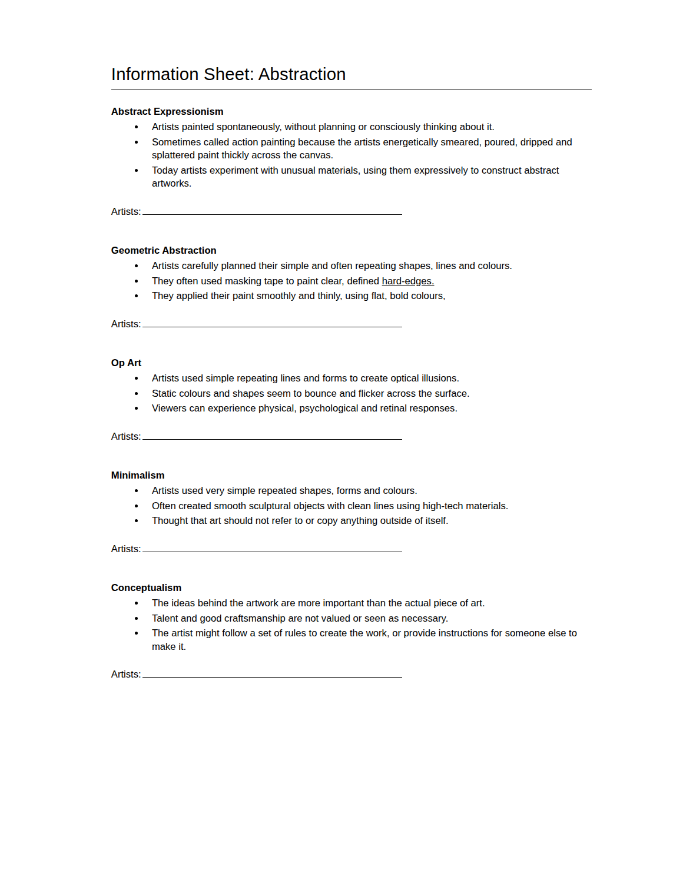Information Sheet: Abstraction
Abstract Expressionism
Artists painted spontaneously, without planning or consciously thinking about it.
Sometimes called action painting because the artists energetically smeared, poured, dripped and splattered paint thickly across the canvas.
Today artists experiment with unusual materials, using them expressively to construct abstract artworks.
Artists:
Geometric Abstraction
Artists carefully planned their simple and often repeating shapes, lines and colours.
They often used masking tape to paint clear, defined hard-edges.
They applied their paint smoothly and thinly, using flat, bold colours,
Artists:
Op Art
Artists used simple repeating lines and forms to create optical illusions.
Static colours and shapes seem to bounce and flicker across the surface.
Viewers can experience physical, psychological and retinal responses.
Artists:
Minimalism
Artists used very simple repeated shapes, forms and colours.
Often created smooth sculptural objects with clean lines using high-tech materials.
Thought that art should not refer to or copy anything outside of itself.
Artists:
Conceptualism
The ideas behind the artwork are more important than the actual piece of art.
Talent and good craftsmanship are not valued or seen as necessary.
The artist might follow a set of rules to create the work, or provide instructions for someone else to make it.
Artists: